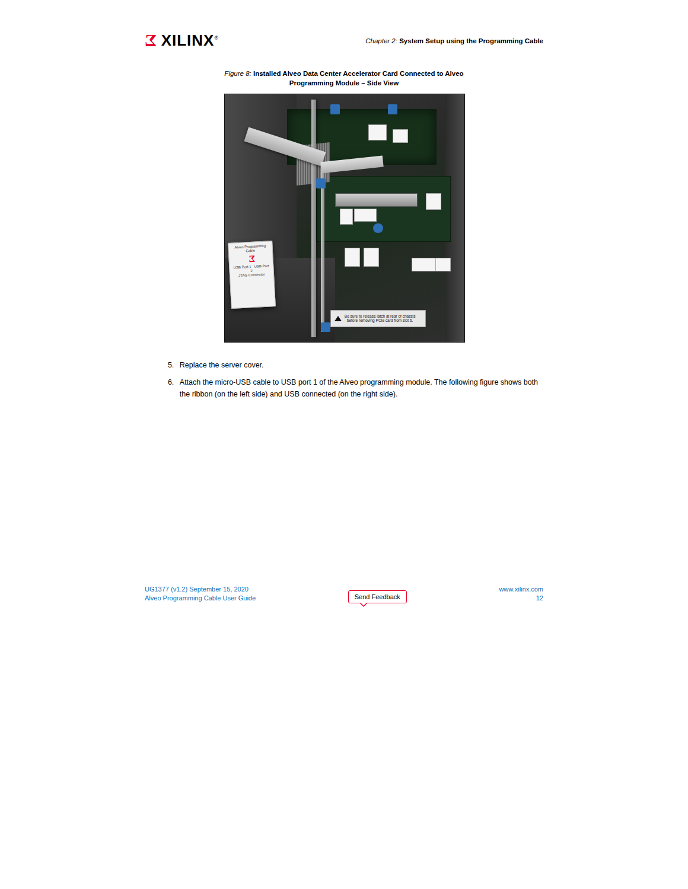Σ XILINX®
Chapter 2: System Setup using the Programming Cable
Figure 8: Installed Alveo Data Center Accelerator Card Connected to Alveo
Programming Module – Side View
Alveo Programming Cable
Σ
USB Port 1 USB Port 2
JTAG Connector
Be sure to release latch at rear of chassis
before removing PCIe card from slot 6.
Replace the server cover.
Attach the micro-USB cable to USB port 1 of the Alveo programming module. The following figure shows both the ribbon (on the left side) and USB connected (on the right side).
UG1377 (v1.2) September 15, 2020
Alveo Programming Cable User Guide
Send Feedback
www.xilinx.com
12